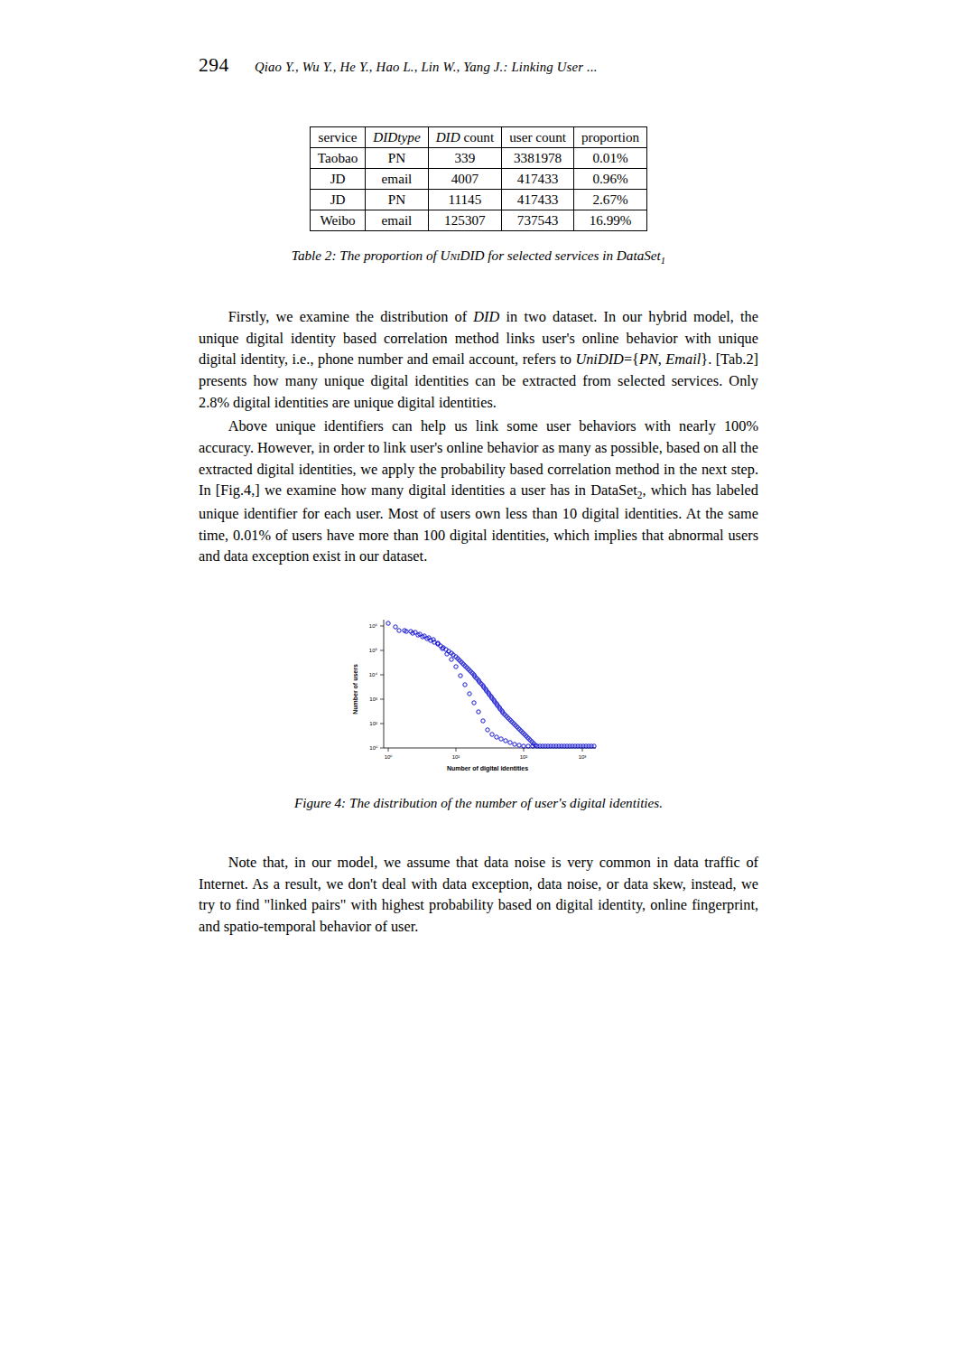294
Qiao Y., Wu Y., He Y., Hao L., Lin W., Yang J.: Linking User ...
| service | DIDtype | DID count | user count | proportion |
| --- | --- | --- | --- | --- |
| Taobao | PN | 339 | 3381978 | 0.01% |
| JD | email | 4007 | 417433 | 0.96% |
| JD | PN | 11145 | 417433 | 2.67% |
| Weibo | email | 125307 | 737543 | 16.99% |
Table 2: The proportion of UniDID for selected services in DataSet1
Firstly, we examine the distribution of DID in two dataset. In our hybrid model, the unique digital identity based correlation method links user's online behavior with unique digital identity, i.e., phone number and email account, refers to UniDID={PN, Email}. [Tab.2] presents how many unique digital identities can be extracted from selected services. Only 2.8% digital identities are unique digital identities.
Above unique identifiers can help us link some user behaviors with nearly 100% accuracy. However, in order to link user's online behavior as many as possible, based on all the extracted digital identities, we apply the probability based correlation method in the next step. In [Fig.4,] we examine how many digital identities a user has in DataSet2, which has labeled unique identifier for each user. Most of users own less than 10 digital identities. At the same time, 0.01% of users have more than 100 digital identities, which implies that abnormal users and data exception exist in our dataset.
10⁶ 10⁵ 10⁴ 10³ 10² 10⁰ 10⁰ 10¹ 10² 10³ Number of digital identities Number of users
Figure 4: The distribution of the number of user's digital identities.
Note that, in our model, we assume that data noise is very common in data traffic of Internet. As a result, we don't deal with data exception, data noise, or data skew, instead, we try to find "linked pairs" with highest probability based on digital identity, online fingerprint, and spatio-temporal behavior of user.